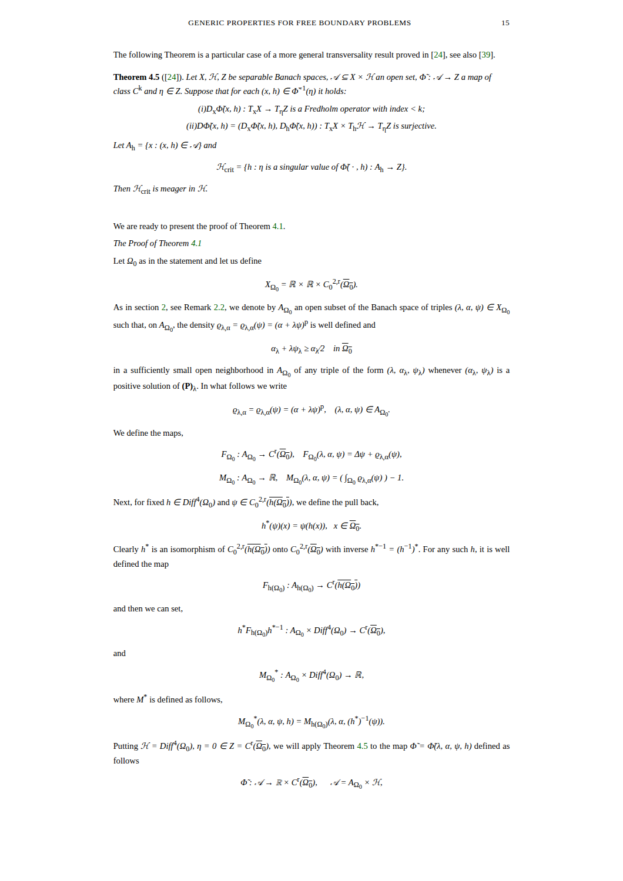GENERIC PROPERTIES FOR FREE BOUNDARY PROBLEMS
15
The following Theorem is a particular case of a more general transversality result proved in [24], see also [39].
Theorem 4.5 ([24]). Let X, ℋ, Z be separable Banach spaces, 𝒜 ⊆ X × ℋ an open set, Φ̃ : 𝒜 → Z a map of class Ck and η ∈ Z. Suppose that for each (x, h) ∈ Φ̃−1(η) it holds:
(i)DxΦ̃(x, h) : TxX → TηZ is a Fredholm operator with index < k;
(ii)DΦ̃(x, h) = (DxΦ̃(x, h), DhΦ̃(x, h)) : TxX × Thℋ → TηZ is surjective.
Let Ah = {x : (x, h) ∈ 𝒜} and
ℋcrit = {h : η is a singular value of Φ̃( · , h) : Ah → Z}.
Then ℋcrit is meager in ℋ.
We are ready to present the proof of Theorem 4.1.
The Proof of Theorem 4.1
Let Ω0 as in the statement and let us define
XΩ0 = ℝ × ℝ × C02,r(Ω0).
As in section 2, see Remark 2.2, we denote by AΩ0 an open subset of the Banach space of triples (λ, α, ψ) ∈ XΩ0 such that, on AΩ0, the density ϱλ,α = ϱλ,α(ψ) = (α + λψ)p is well defined and
αλ + λψλ ≥ αλ⁄2 in Ω0
in a sufficiently small open neighborhood in AΩ0 of any triple of the form (λ, αλ, ψλ) whenever (αλ, ψλ) is a positive solution of (P)λ. In what follows we write
ϱλ,α = ϱλ,α(ψ) = (α + λψ)p, (λ, α, ψ) ∈ AΩ0.
We define the maps,
FΩ0 : AΩ0 → Cr(Ω0), FΩ0(λ, α, ψ) = Δψ + ϱλ,α(ψ),
MΩ0 : AΩ0 → ℝ, MΩ0(λ, α, ψ) = ( ∫Ω0 ϱλ,α(ψ) ) − 1.
Next, for fixed h ∈ Diff4(Ω0) and ψ ∈ C02,r(h(Ω0)), we define the pull back,
h*(ψ)(x) = ψ(h(x)), x ∈ Ω0.
Clearly h* is an isomorphism of C02,r(h(Ω0)) onto C02,r(Ω0) with inverse h*−1 = (h−1)*. For any such h, it is well defined the map
Fh(Ω0) : Ah(Ω0) → Cr(h(Ω0))
and then we can set,
h*Fh(Ω0)h*−1 : AΩ0 × Diff4(Ω0) → Cr(Ω0),
and
MΩ0* : AΩ0 × Diff4(Ω0) → ℝ,
where M* is defined as follows,
MΩ0*(λ, α, ψ, h) = Mh(Ω0)(λ, α, (h*)−1(ψ)).
Putting ℋ = Diff4(Ω0), η = 0 ∈ Z = Cr(Ω0), we will apply Theorem 4.5 to the map Φ̃ = Φ̃(λ, α, ψ, h) defined as follows
Φ̃ : 𝒜 → ℝ × Cr(Ω0), 𝒜 = AΩ0 × ℋ,